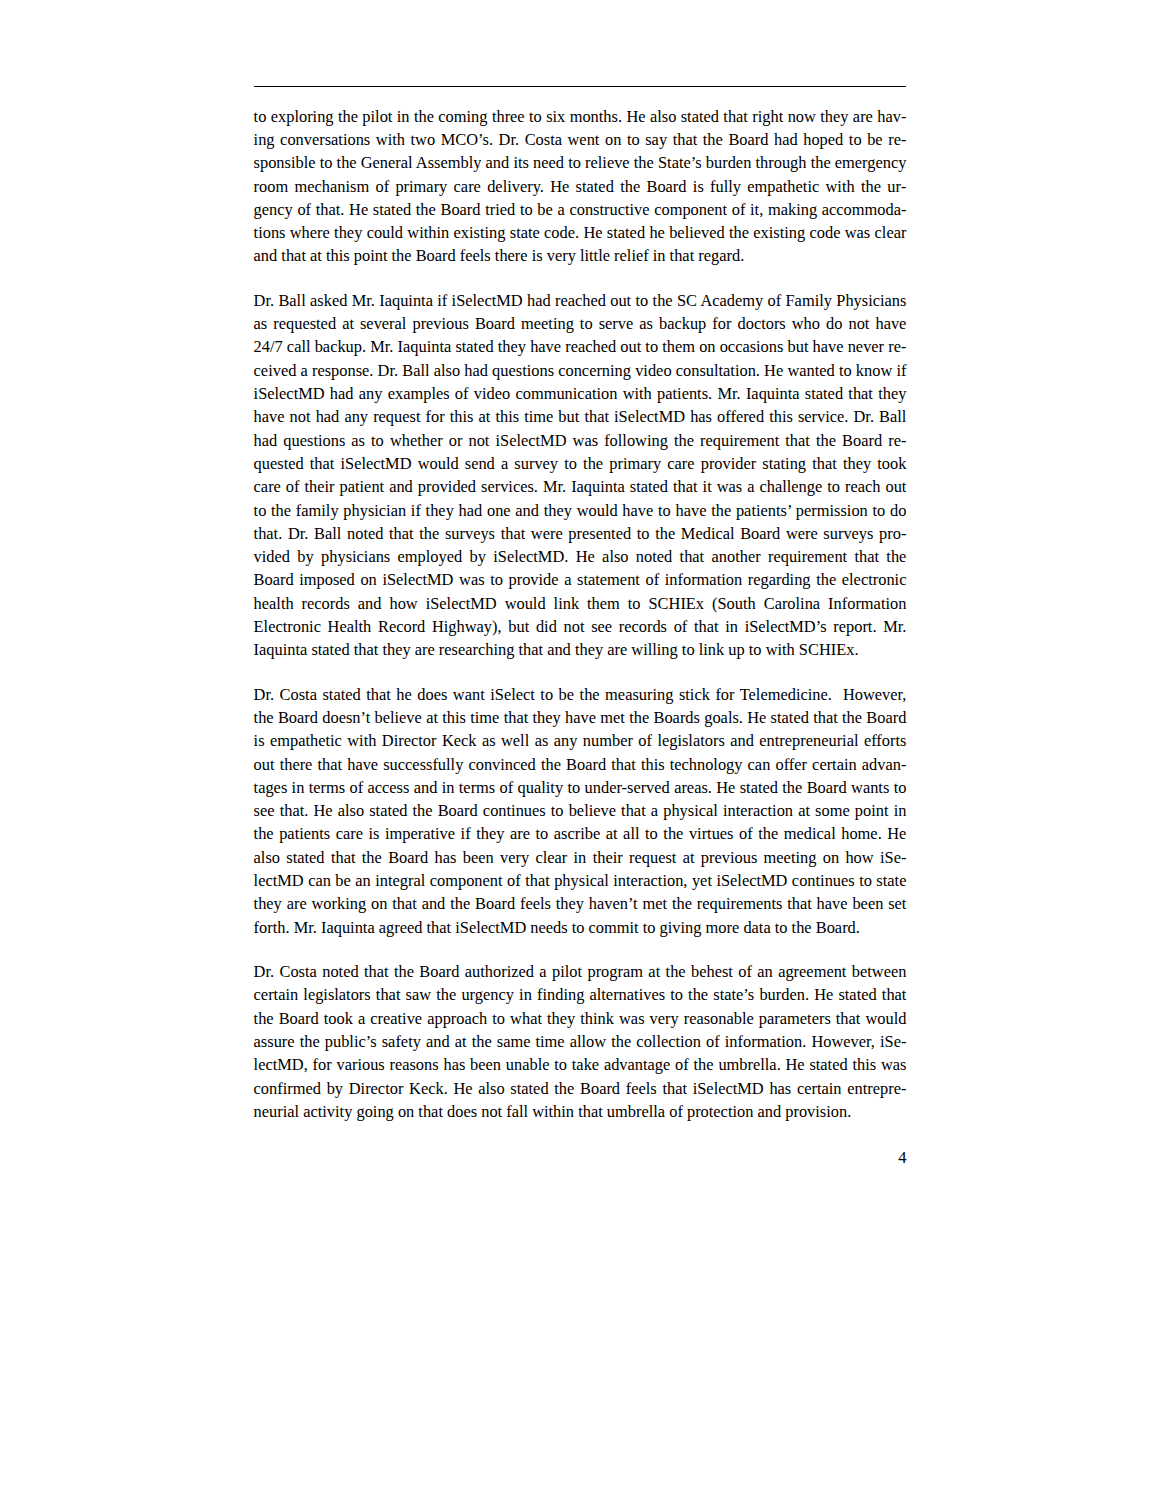to exploring the pilot in the coming three to six months. He also stated that right now they are having conversations with two MCO’s. Dr. Costa went on to say that the Board had hoped to be responsible to the General Assembly and its need to relieve the State’s burden through the emergency room mechanism of primary care delivery. He stated the Board is fully empathetic with the urgency of that. He stated the Board tried to be a constructive component of it, making accommodations where they could within existing state code. He stated he believed the existing code was clear and that at this point the Board feels there is very little relief in that regard.
Dr. Ball asked Mr. Iaquinta if iSelectMD had reached out to the SC Academy of Family Physicians as requested at several previous Board meeting to serve as backup for doctors who do not have 24/7 call backup. Mr. Iaquinta stated they have reached out to them on occasions but have never received a response. Dr. Ball also had questions concerning video consultation. He wanted to know if iSelectMD had any examples of video communication with patients. Mr. Iaquinta stated that they have not had any request for this at this time but that iSelectMD has offered this service. Dr. Ball had questions as to whether or not iSelectMD was following the requirement that the Board requested that iSelectMD would send a survey to the primary care provider stating that they took care of their patient and provided services. Mr. Iaquinta stated that it was a challenge to reach out to the family physician if they had one and they would have to have the patients’ permission to do that. Dr. Ball noted that the surveys that were presented to the Medical Board were surveys provided by physicians employed by iSelectMD. He also noted that another requirement that the Board imposed on iSelectMD was to provide a statement of information regarding the electronic health records and how iSelectMD would link them to SCHIEx (South Carolina Information Electronic Health Record Highway), but did not see records of that in iSelectMD’s report. Mr. Iaquinta stated that they are researching that and they are willing to link up to with SCHIEx.
Dr. Costa stated that he does want iSelect to be the measuring stick for Telemedicine. However, the Board doesn’t believe at this time that they have met the Boards goals. He stated that the Board is empathetic with Director Keck as well as any number of legislators and entrepreneurial efforts out there that have successfully convinced the Board that this technology can offer certain advantages in terms of access and in terms of quality to under-served areas. He stated the Board wants to see that. He also stated the Board continues to believe that a physical interaction at some point in the patients care is imperative if they are to ascribe at all to the virtues of the medical home. He also stated that the Board has been very clear in their request at previous meeting on how iSelectMD can be an integral component of that physical interaction, yet iSelectMD continues to state they are working on that and the Board feels they haven’t met the requirements that have been set forth. Mr. Iaquinta agreed that iSelectMD needs to commit to giving more data to the Board.
Dr. Costa noted that the Board authorized a pilot program at the behest of an agreement between certain legislators that saw the urgency in finding alternatives to the state’s burden. He stated that the Board took a creative approach to what they think was very reasonable parameters that would assure the public’s safety and at the same time allow the collection of information. However, iSelectMD, for various reasons has been unable to take advantage of the umbrella. He stated this was confirmed by Director Keck. He also stated the Board feels that iSelectMD has certain entrepreneurial activity going on that does not fall within that umbrella of protection and provision.
4